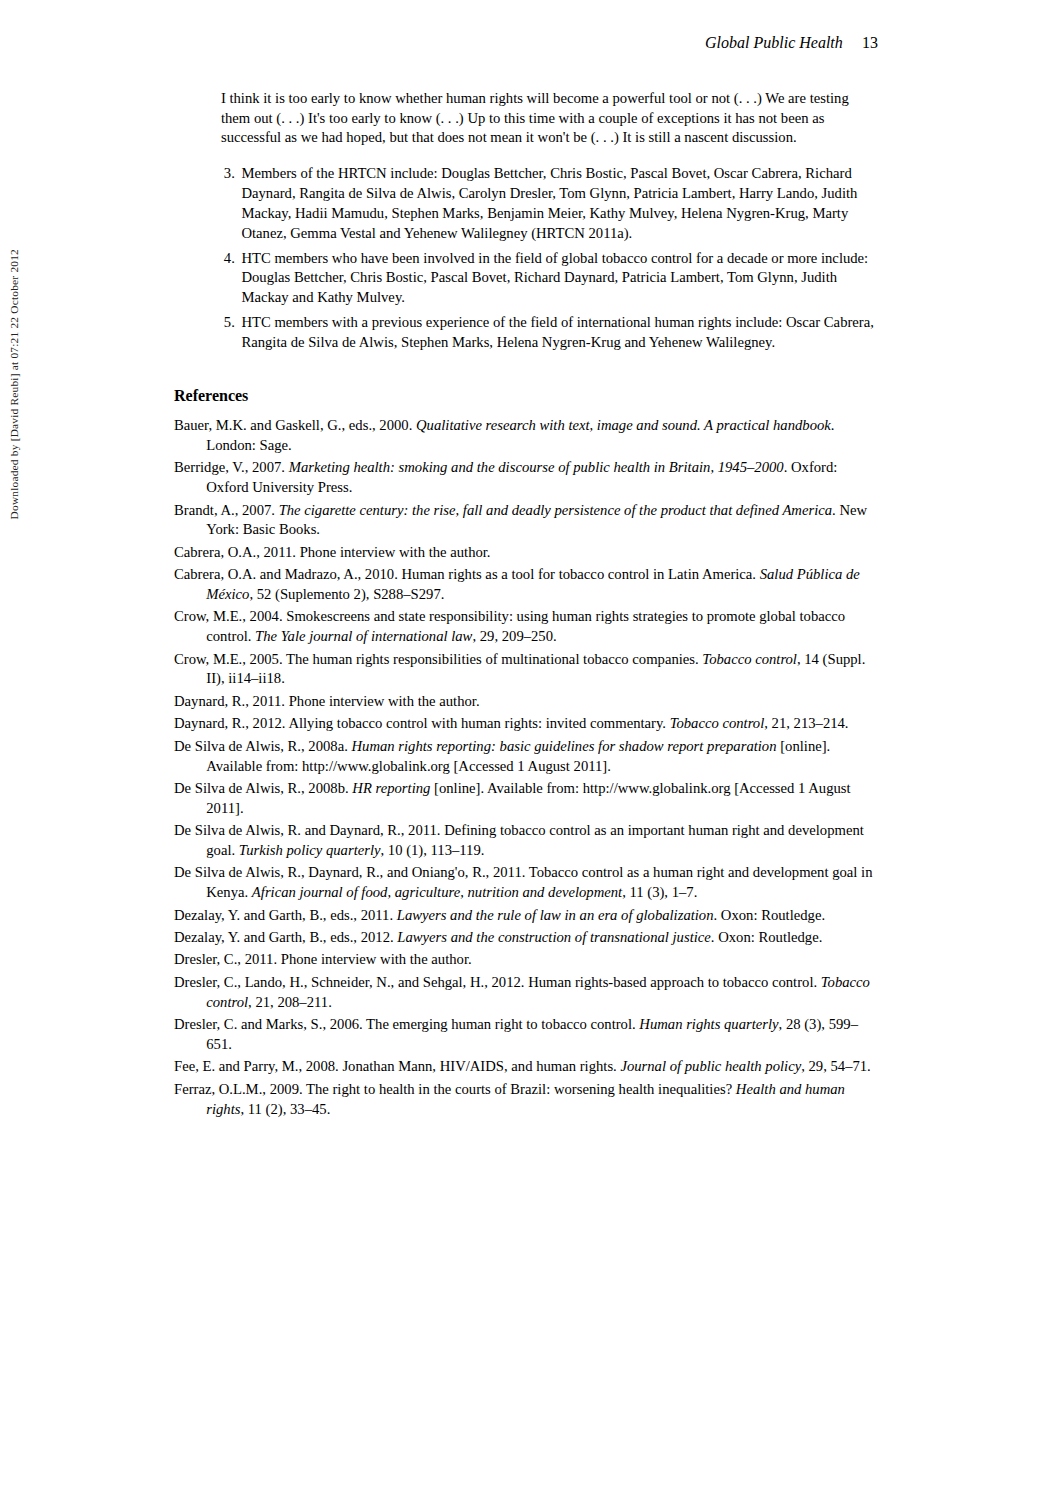Downloaded by [David Reubi] at 07:21 22 October 2012
Global Public Health 13
I think it is too early to know whether human rights will become a powerful tool or not (. . .) We are testing them out (. . .) It's too early to know (. . .) Up to this time with a couple of exceptions it has not been as successful as we had hoped, but that does not mean it won't be (. . .) It is still a nascent discussion.
Members of the HRTCN include: Douglas Bettcher, Chris Bostic, Pascal Bovet, Oscar Cabrera, Richard Daynard, Rangita de Silva de Alwis, Carolyn Dresler, Tom Glynn, Patricia Lambert, Harry Lando, Judith Mackay, Hadii Mamudu, Stephen Marks, Benjamin Meier, Kathy Mulvey, Helena Nygren-Krug, Marty Otanez, Gemma Vestal and Yehenew Walilegney (HRTCN 2011a).
HTC members who have been involved in the field of global tobacco control for a decade or more include: Douglas Bettcher, Chris Bostic, Pascal Bovet, Richard Daynard, Patricia Lambert, Tom Glynn, Judith Mackay and Kathy Mulvey.
HTC members with a previous experience of the field of international human rights include: Oscar Cabrera, Rangita de Silva de Alwis, Stephen Marks, Helena Nygren-Krug and Yehenew Walilegney.
References
Bauer, M.K. and Gaskell, G., eds., 2000. Qualitative research with text, image and sound. A practical handbook. London: Sage.
Berridge, V., 2007. Marketing health: smoking and the discourse of public health in Britain, 1945–2000. Oxford: Oxford University Press.
Brandt, A., 2007. The cigarette century: the rise, fall and deadly persistence of the product that defined America. New York: Basic Books.
Cabrera, O.A., 2011. Phone interview with the author.
Cabrera, O.A. and Madrazo, A., 2010. Human rights as a tool for tobacco control in Latin America. Salud Pública de México, 52 (Suplemento 2), S288–S297.
Crow, M.E., 2004. Smokescreens and state responsibility: using human rights strategies to promote global tobacco control. The Yale journal of international law, 29, 209–250.
Crow, M.E., 2005. The human rights responsibilities of multinational tobacco companies. Tobacco control, 14 (Suppl. II), ii14–ii18.
Daynard, R., 2011. Phone interview with the author.
Daynard, R., 2012. Allying tobacco control with human rights: invited commentary. Tobacco control, 21, 213–214.
De Silva de Alwis, R., 2008a. Human rights reporting: basic guidelines for shadow report preparation [online]. Available from: http://www.globalink.org [Accessed 1 August 2011].
De Silva de Alwis, R., 2008b. HR reporting [online]. Available from: http://www.globalink.org [Accessed 1 August 2011].
De Silva de Alwis, R. and Daynard, R., 2011. Defining tobacco control as an important human right and development goal. Turkish policy quarterly, 10 (1), 113–119.
De Silva de Alwis, R., Daynard, R., and Oniang'o, R., 2011. Tobacco control as a human right and development goal in Kenya. African journal of food, agriculture, nutrition and development, 11 (3), 1–7.
Dezalay, Y. and Garth, B., eds., 2011. Lawyers and the rule of law in an era of globalization. Oxon: Routledge.
Dezalay, Y. and Garth, B., eds., 2012. Lawyers and the construction of transnational justice. Oxon: Routledge.
Dresler, C., 2011. Phone interview with the author.
Dresler, C., Lando, H., Schneider, N., and Sehgal, H., 2012. Human rights-based approach to tobacco control. Tobacco control, 21, 208–211.
Dresler, C. and Marks, S., 2006. The emerging human right to tobacco control. Human rights quarterly, 28 (3), 599–651.
Fee, E. and Parry, M., 2008. Jonathan Mann, HIV/AIDS, and human rights. Journal of public health policy, 29, 54–71.
Ferraz, O.L.M., 2009. The right to health in the courts of Brazil: worsening health inequalities? Health and human rights, 11 (2), 33–45.